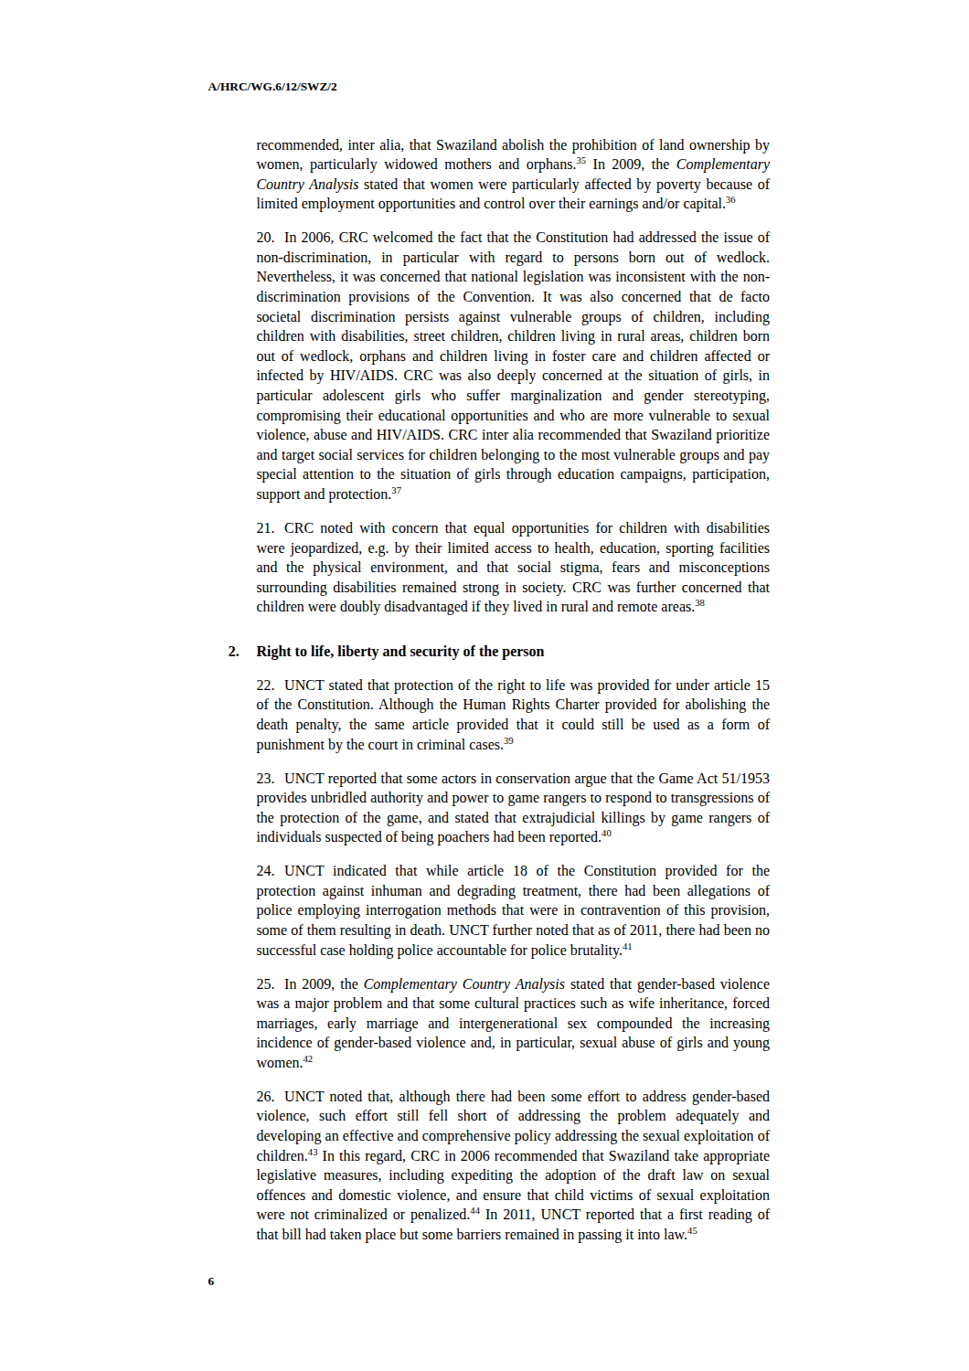A/HRC/WG.6/12/SWZ/2
recommended, inter alia, that Swaziland abolish the prohibition of land ownership by women, particularly widowed mothers and orphans.35 In 2009, the Complementary Country Analysis stated that women were particularly affected by poverty because of limited employment opportunities and control over their earnings and/or capital.36
20. In 2006, CRC welcomed the fact that the Constitution had addressed the issue of non-discrimination, in particular with regard to persons born out of wedlock. Nevertheless, it was concerned that national legislation was inconsistent with the non-discrimination provisions of the Convention. It was also concerned that de facto societal discrimination persists against vulnerable groups of children, including children with disabilities, street children, children living in rural areas, children born out of wedlock, orphans and children living in foster care and children affected or infected by HIV/AIDS. CRC was also deeply concerned at the situation of girls, in particular adolescent girls who suffer marginalization and gender stereotyping, compromising their educational opportunities and who are more vulnerable to sexual violence, abuse and HIV/AIDS. CRC inter alia recommended that Swaziland prioritize and target social services for children belonging to the most vulnerable groups and pay special attention to the situation of girls through education campaigns, participation, support and protection.37
21. CRC noted with concern that equal opportunities for children with disabilities were jeopardized, e.g. by their limited access to health, education, sporting facilities and the physical environment, and that social stigma, fears and misconceptions surrounding disabilities remained strong in society. CRC was further concerned that children were doubly disadvantaged if they lived in rural and remote areas.38
2. Right to life, liberty and security of the person
22. UNCT stated that protection of the right to life was provided for under article 15 of the Constitution. Although the Human Rights Charter provided for abolishing the death penalty, the same article provided that it could still be used as a form of punishment by the court in criminal cases.39
23. UNCT reported that some actors in conservation argue that the Game Act 51/1953 provides unbridled authority and power to game rangers to respond to transgressions of the protection of the game, and stated that extrajudicial killings by game rangers of individuals suspected of being poachers had been reported.40
24. UNCT indicated that while article 18 of the Constitution provided for the protection against inhuman and degrading treatment, there had been allegations of police employing interrogation methods that were in contravention of this provision, some of them resulting in death. UNCT further noted that as of 2011, there had been no successful case holding police accountable for police brutality.41
25. In 2009, the Complementary Country Analysis stated that gender-based violence was a major problem and that some cultural practices such as wife inheritance, forced marriages, early marriage and intergenerational sex compounded the increasing incidence of gender-based violence and, in particular, sexual abuse of girls and young women.42
26. UNCT noted that, although there had been some effort to address gender-based violence, such effort still fell short of addressing the problem adequately and developing an effective and comprehensive policy addressing the sexual exploitation of children.43 In this regard, CRC in 2006 recommended that Swaziland take appropriate legislative measures, including expediting the adoption of the draft law on sexual offences and domestic violence, and ensure that child victims of sexual exploitation were not criminalized or penalized.44 In 2011, UNCT reported that a first reading of that bill had taken place but some barriers remained in passing it into law.45
6